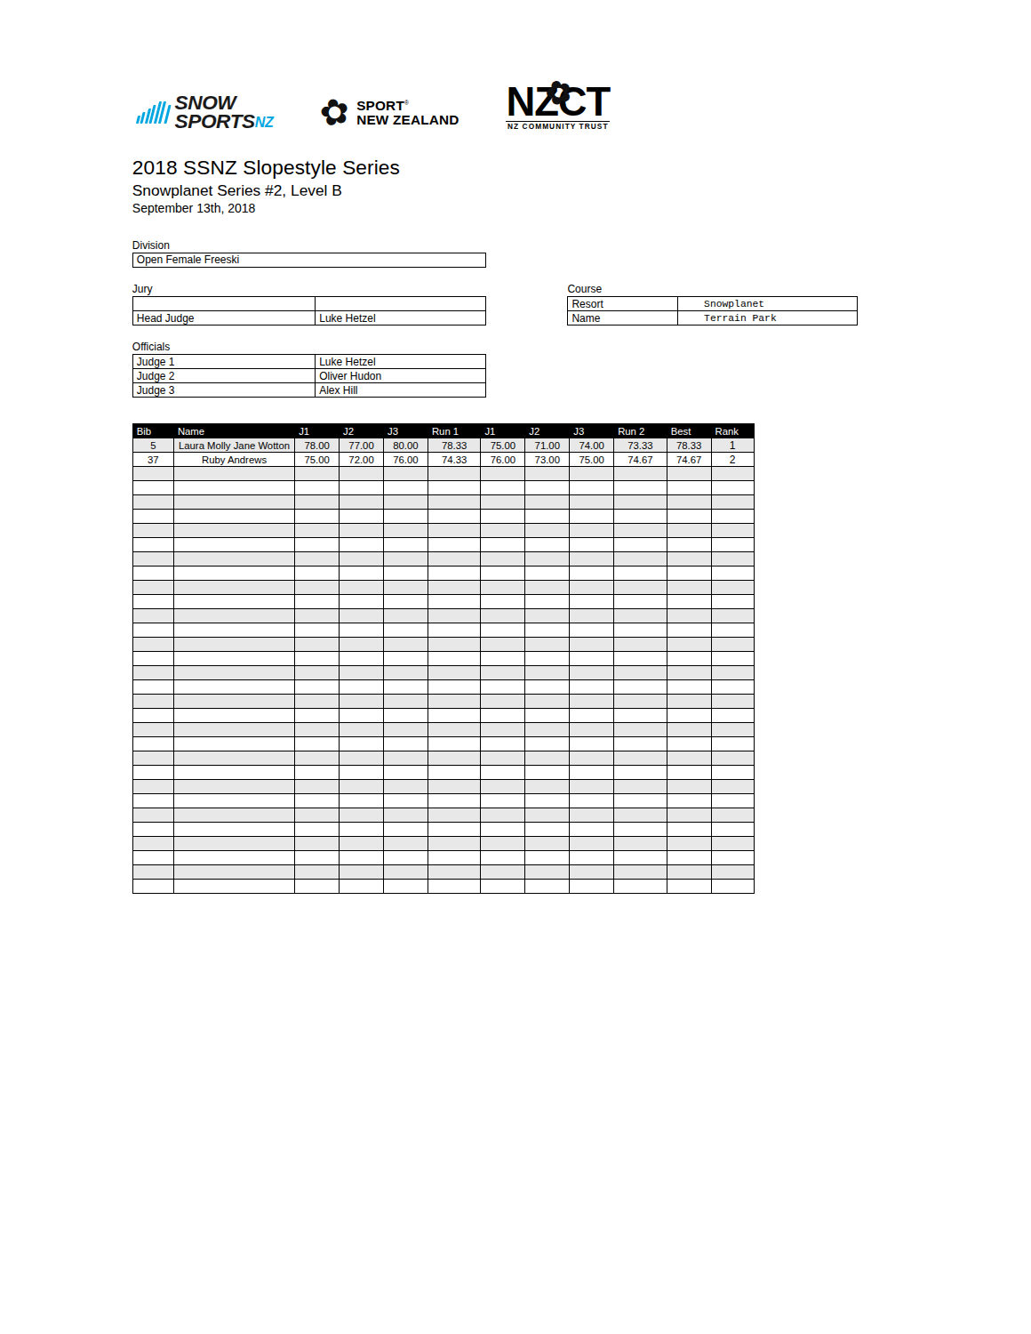SNOW
SPORTSNZ
✿
SPORT®
NEW ZEALAND
N✿ZCT
NZ COMMUNITY TRUST
2018 SSNZ Slopestyle Series
Snowplanet Series #2, Level B
September 13th, 2018
Division
| Open Female Freeski |
Jury
| Head Judge | Luke Hetzel |
Course
| Resort | Snowplanet |
| Name | Terrain Park |
Officials
| Judge 1 | Luke Hetzel |
| Judge 2 | Oliver Hudon |
| Judge 3 | Alex Hill |
| Bib | Name | J1 | J2 | J3 | Run 1 | J1 | J2 | J3 | Run 2 | Best | Rank |
| --- | --- | --- | --- | --- | --- | --- | --- | --- | --- | --- | --- |
| 5 | Laura Molly Jane Wotton | 78.00 | 77.00 | 80.00 | 78.33 | 75.00 | 71.00 | 74.00 | 73.33 | 78.33 | 1 |
| 37 | Ruby Andrews | 75.00 | 72.00 | 76.00 | 74.33 | 76.00 | 73.00 | 75.00 | 74.67 | 74.67 | 2 |